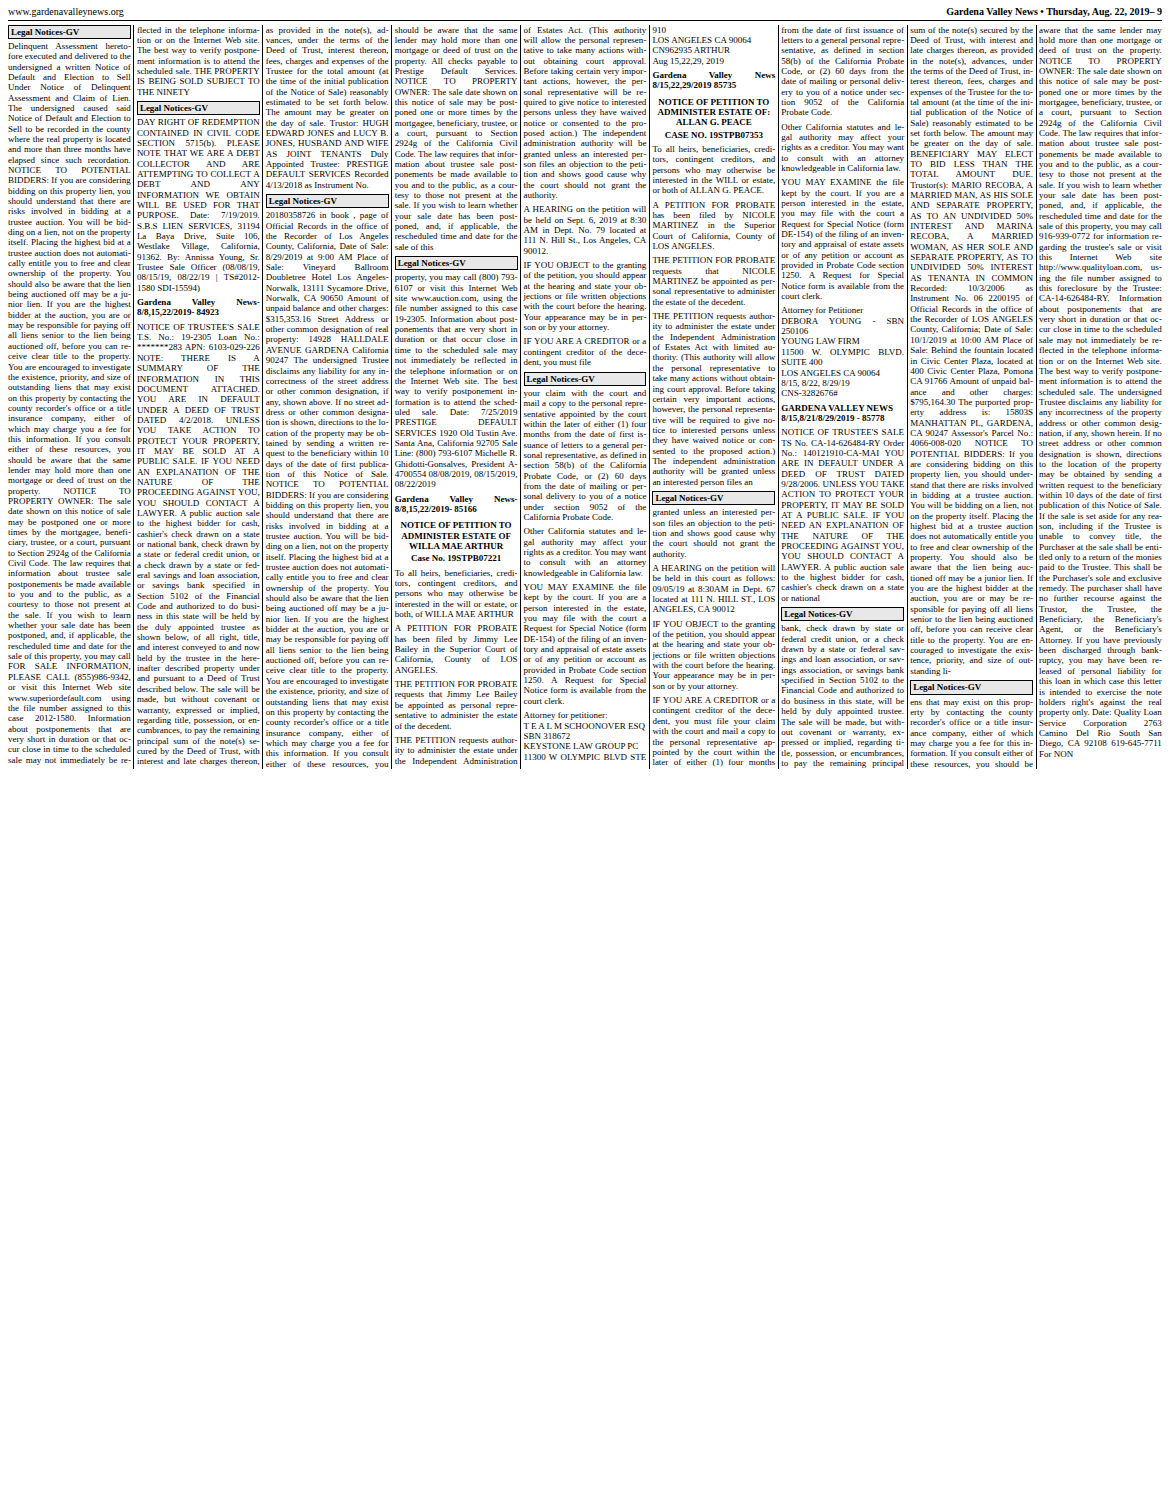www.gardenavalleynews.org
Gardena Valley News • Thursday, Aug. 22, 2019– 9
Legal Notices-GV
Delinquent Assessment heretofore executed and delivered to the undersigned a written Notice of Default and Election to Sell Under Notice of Delinquent Assessment and Claim of Lien. The undersigned caused said Notice of Default and Election to Sell to be recorded in the county where the real property is located and more than three months have elapsed since such recordation. NOTICE TO POTENTIAL BIDDERS: If you are considering bidding on this property lien, you should understand that there are risks involved in bidding at a trustee auction. You will be bidding on a lien, not on the property itself. Placing the highest bid at a trustee auction does not automatically entitle you to free and clear ownership of the property. You should also be aware that the lien being auctioned off may be a junior lien. If you are the highest bidder at the auction, you are or may be responsible for paying off all liens senior to the lien being auctioned off, before you can receive clear title to the property. You are encouraged to investigate the existence, priority, and size of outstanding liens that may exist on this property by contacting the county recorder's office or a title insurance company, either of which may charge you a fee for this information. If you consult either of these resources, you should be aware that the same lender may hold more than one mortgage or deed of trust on the property. NOTICE TO PROPERTY OWNER: The sale date shown on this notice of sale may be postponed one or more times by the mortgagee, beneficiary, trustee, or a court, pursuant to Section 2924g of the California Civil Code. The law requires that information about trustee sale postponements be made available to you and to the public, as a courtesy to those not present at the sale. If you wish to learn whether your sale date has been postponed, and, if applicable, the rescheduled time and date for the sale of this property, you may call FOR SALE INFORMATION, PLEASE CALL (855)986-9342, or visit this Internet Web site www.superiordefault.com using the file number assigned to this case 2012-1580. Information about postponements that are very short in duration or that occur close in time to the scheduled sale may not immediately be reflected in the telephone information or on the Internet Web site. The best way to verify postponement information is to attend the scheduled sale. THE PROPERTY IS BEING SOLD SUBJECT TO THE NINETY
Legal Notices-GV
DAY RIGHT OF REDEMPTION CONTAINED IN CIVIL CODE SECTION 5715(b). PLEASE NOTE THAT WE ARE A DEBT COLLECTOR AND ARE ATTEMPTING TO COLLECT A DEBT AND ANY INFORMATION WE OBTAIN WILL BE USED FOR THAT PURPOSE. Date: 7/19/2019. S.B.S LIEN SERVICES, 31194 La Baya Drive, Suite 106, Westlake Village, California, 91362. By: Annissa Young, Sr. Trustee Sale Officer (08/08/19, 08/15/19, 08/22/19 | TS#2012-1580 SDI-15594)
Gardena Valley News-8/8,15,22/2019- 84923
NOTICE OF TRUSTEE'S SALE T.S. No.: 19-2305 Loan No.: *******283 APN: 6103-029-226 NOTE: THERE IS A SUMMARY OF THE INFORMATION IN THIS DOCUMENT ATTACHED. YOU ARE IN DEFAULT UNDER A DEED OF TRUST DATED 4/2/2018. UNLESS YOU TAKE ACTION TO PROTECT YOUR PROPERTY, IT MAY BE SOLD AT A PUBLIC SALE. IF YOU NEED AN EXPLANATION OF THE NATURE OF THE PROCEEDING AGAINST YOU, YOU SHOULD CONTACT A LAWYER. A public auction sale to the highest bidder for cash, cashier's check drawn on a state or national bank, check drawn by a state or federal credit union, or a check drawn by a state or federal savings and loan association, or savings bank specified in Section 5102 of the Financial Code and authorized to do business in this state will be held by the duly appointed trustee as shown below, of all right, title, and interest conveyed to and now held by the trustee in the hereinafter described property under and pursuant to a Deed of Trust described below. The sale will be made, but without covenant or warranty, expressed or implied, regarding title, possession, or encumbrances, to pay the remaining principal sum of the note(s) secured by the Deed of Trust, with interest and late charges thereon, as provided in the note(s), advances, under the terms of the Deed of Trust, interest thereon, fees, charges and expenses of the Trustee for the total amount (at the time of the initial publication of the Notice of Sale) reasonably estimated to be set forth below. The amount may be greater on the day of sale. Trustor: HUGH EDWARD JONES and LUCY B. JONES, HUSBAND AND WIFE AS JOINT TENANTS Duly Appointed Trustee: PRESTIGE DEFAULT SERVICES Recorded 4/13/2018 as Instrument No.
Legal Notices-GV
20180358726 in book , page of Official Records in the office of the Recorder of Los Angeles County, California, Date of Sale: 8/29/2019 at 9:00 AM Place of Sale: Vineyard Ballroom Doubletree Hotel Los Angeles-Norwalk, 13111 Sycamore Drive, Norwalk, CA 90650 Amount of unpaid balance and other charges: $315,353.16 Street Address or other common designation of real property: 14928 HALLDALE AVENUE GARDENA California 90247 The undersigned Trustee disclaims any liability for any incorrectness of the street address or other common designation, if any, shown above. If no street address or other common designation is shown, directions to the location of the property may be obtained by sending a written request to the beneficiary within 10 days of the date of first publication of this Notice of Sale. NOTICE TO POTENTIAL BIDDERS: If you are considering bidding on this property lien, you should understand that there are risks involved in bidding at a trustee auction. You will be bidding on a lien, not on the property itself. Placing the highest bid at a trustee auction does not automatically entitle you to free and clear ownership of the property. You should also be aware that the lien being auctioned off may be a junior lien. If you are the highest bidder at the auction, you are or may be responsible for paying off all liens senior to the lien being auctioned off, before you can receive clear title to the property. You are encouraged to investigate the existence, priority, and size of outstanding liens that may exist on this property by contacting the county recorder's office or a title insurance company, either of which may charge you a fee for this information. If you consult either of these resources, you should be aware that the same lender may hold more than one mortgage or deed of trust on the property. All checks payable to Prestige Default Services. NOTICE TO PROPERTY OWNER: The sale date shown on this notice of sale may be postponed one or more times by the mortgagee, beneficiary, trustee, or a court, pursuant to Section 2924g of the California Civil Code. The law requires that information about trustee sale postponements be made available to you and to the public, as a courtesy to those not present at the sale. If you wish to learn whether your sale date has been postponed, and, if applicable, the rescheduled time and date for the sale of this
Legal Notices-GV
property, you may call (800) 793-6107 or visit this Internet Web site www.auction.com, using the file number assigned to this case 19-2305. Information about postponements that are very short in duration or that occur close in time to the scheduled sale may not immediately be reflected in the telephone information or on the Internet Web site. The best way to verify postponement information is to attend the scheduled sale. Date: 7/25/2019 PRESTIGE DEFAULT SERVICES 1920 Old Tustin Ave. Santa Ana, California 92705 Sale Line: (800) 793-6107 Michelle R. Ghidotti-Gonsalves, President A-4700554 08/08/2019, 08/15/2019, 08/22/2019
Gardena Valley News-8/8,15,22/2019- 85166
NOTICE OF PETITION TO ADMINISTER ESTATE OF WILLA MAE ARTHUR
Case No. 19STPB07221
To all heirs, beneficiaries, creditors, contingent creditors, and persons who may otherwise be interested in the will or estate, or both, of WILLA MAE ARTHUR
A PETITION FOR PROBATE has been filed by Jimmy Lee Bailey in the Superior Court of California, County of LOS ANGELES.
THE PETITION FOR PROBATE requests that Jimmy Lee Bailey be appointed as personal representative to administer the estate of the decedent.
THE PETITION requests authority to administer the estate under the Independent Administration of Estates Act. (This authority will allow the personal representative to take many actions without obtaining court approval. Before taking certain very important actions, however, the personal representative will be required to give notice to interested persons unless they have waived notice or consented to the proposed action.) The independent administration authority will be granted unless an interested person files an objection to the petition and shows good cause why the court should not grant the authority.
A HEARING on the petition will be held on Sept. 6, 2019 at 8:30 AM in Dept. No. 79 located at 111 N. Hill St., Los Angeles, CA 90012.
IF YOU OBJECT to the granting of the petition, you should appear at the hearing and state your objections or file written objections with the court before the hearing. Your appearance may be in person or by your attorney.
IF YOU ARE A CREDITOR or a contingent creditor of the decedent, you must file
Legal Notices-GV
your claim with the court and mail a copy to the personal representative appointed by the court within the later of either (1) four months from the date of first issuance of letters to a general personal representative, as defined in section 58(b) of the California Probate Code, or (2) 60 days from the date of mailing or personal delivery to you of a notice under section 9052 of the California Probate Code.
Other California statutes and legal authority may affect your rights as a creditor. You may want to consult with an attorney knowledgeable in California law.
YOU MAY EXAMINE the file kept by the court. If you are a person interested in the estate, you may file with the court a Request for Special Notice (form DE-154) of the filing of an inventory and appraisal of estate assets or of any petition or account as provided in Probate Code section 1250. A Request for Special Notice form is available from the court clerk.
Attorney for petitioner:
T E A L M SCHOONOVER ESQ
SBN 318672
KEYSTONE LAW GROUP PC
11300 W OLYMPIC BLVD STE 910
LOS ANGELES CA 90064
CN962935 ARTHUR
Aug 15,22,29, 2019
Gardena Valley News 8/15,22,29/2019 85735
NOTICE OF PETITION TO ADMINISTER ESTATE OF: ALLAN G. PEACE
CASE NO. 19STPB07353
To all heirs, beneficiaries, creditors, contingent creditors, and persons who may otherwise be interested in the WILL or estate, or both of ALLAN G. PEACE.
A PETITION FOR PROBATE has been filed by NICOLE MARTINEZ in the Superior Court of California, County of LOS ANGELES.
THE PETITION FOR PROBATE requests that NICOLE MARTINEZ be appointed as personal representative to administer the estate of the decedent.
THE PETITION requests authority to administer the estate under the Independent Administration of Estates Act with limited authority. (This authority will allow the personal representative to take many actions without obtaining court approval. Before taking certain very important actions, however, the personal representative will be required to give notice to interested persons unless they have waived notice or consented to the proposed action.) The independent administration authority will be granted unless an interested person files an
Legal Notices-GV
granted unless an interested person files an objection to the petition and shows good cause why the court should not grant the authority.
A HEARING on the petition will be held in this court as follows: 09/05/19 at 8:30AM in Dept. 67 located at 111 N. HILL ST., LOS ANGELES, CA 90012
IF YOU OBJECT to the granting of the petition, you should appear at the hearing and state your objections or file written objections with the court before the hearing. Your appearance may be in person or by your attorney.
IF YOU ARE A CREDITOR or a contingent creditor of the decedent, you must file your claim with the court and mail a copy to the personal representative appointed by the court within the later of either (1) four months from the date of first issuance of letters to a general personal representative, as defined in section 58(b) of the California Probate Code, or (2) 60 days from the date of mailing or personal delivery to you of a notice under section 9052 of the California Probate Code.
Other California statutes and legal authority may affect your rights as a creditor. You may want to consult with an attorney knowledgeable in California law.
YOU MAY EXAMINE the file kept by the court. If you are a person interested in the estate, you may file with the court a Request for Special Notice (form DE-154) of the filing of an inventory and appraisal of estate assets or of any petition or account as provided in Probate Code section 1250. A Request for Special Notice form is available from the court clerk.
Attorney for Petitioner
DEBORA YOUNG - SBN 250106
YOUNG LAW FIRM
11500 W. OLYMPIC BLVD. SUITE 400
LOS ANGELES CA 90064
8/15, 8/22, 8/29/19
CNS-3282676#
GARDENA VALLEY NEWS
8/15,8/21/8/29/2019 - 85778
NOTICE OF TRUSTEE'S SALE TS No. CA-14-626484-RY Order No.: 140121910-CA-MAI YOU ARE IN DEFAULT UNDER A DEED OF TRUST DATED 9/28/2006. UNLESS YOU TAKE ACTION TO PROTECT YOUR PROPERTY, IT MAY BE SOLD AT A PUBLIC SALE. IF YOU NEED AN EXPLANATION OF THE NATURE OF THE PROCEEDING AGAINST YOU, YOU SHOULD CONTACT A LAWYER. A public auction sale to the highest bidder for cash, cashier's check drawn on a state or national
Legal Notices-GV
bank, check drawn by state or federal credit union, or a check drawn by a state or federal savings and loan association, or savings association, or savings bank specified in Section 5102 to the Financial Code and authorized to do business in this state, will be held by duly appointed trustee. The sale will be made, but without covenant or warranty, expressed or implied, regarding title, possession, or encumbrances, to pay the remaining principal sum of the note(s) secured by the Deed of Trust, with interest and late charges thereon, as provided in the note(s), advances, under the terms of the Deed of Trust, interest thereon, fees, charges and expenses of the Trustee for the total amount (at the time of the initial publication of the Notice of Sale) reasonably estimated to be set forth below. The amount may be greater on the day of sale. BENEFICIARY MAY ELECT TO BID LESS THAN THE TOTAL AMOUNT DUE. Trustor(s): MARIO RECOBA, A MARRIED MAN, AS HIS SOLE AND SEPARATE PROPERTY, AS TO AN UNDIVIDED 50% INTEREST AND MARINA RECOBA, A MARRIED WOMAN, AS HER SOLE AND SEPARATE PROPERTY, AS TO UNDIVIDED 50% INTEREST AS TENANTA IN COMMON Recorded: 10/3/2006 as Instrument No. 06 2200195 of Official Records in the office of the Recorder of LOS ANGELES County, California; Date of Sale: 10/1/2019 at 10:00 AM Place of Sale: Behind the fountain located in Civic Center Plaza, located at 400 Civic Center Plaza, Pomona CA 91766 Amount of unpaid balance and other charges: $795,164.30 The purported property address is: 15803S MANHATTAN PL, GARDENA, CA 90247 Assessor's Parcel No.: 4066-008-020 NOTICE TO POTENTIAL BIDDERS: If you are considering bidding on this property lien, you should understand that there are risks involved in bidding at a trustee auction. You will be bidding on a lien, not on the property itself. Placing the highest bid at a trustee auction does not automatically entitle you to free and clear ownership of the property. You should also be aware that the lien being auctioned off may be a junior lien. If you are the highest bidder at the auction, you are or may be responsible for paying off all liens senior to the lien being auctioned off, before you can receive clear title to the property. You are encouraged to investigate the existence, priority, and size of outstanding li-
Legal Notices-GV
ens that may exist on this property by contacting the county recorder's office or a title insurance company, either of which may charge you a fee for this information. If you consult either of these resources, you should be aware that the same lender may hold more than one mortgage or deed of trust on the property. NOTICE TO PROPERTY OWNER: The sale date shown on this notice of sale may be postponed one or more times by the mortgagee, beneficiary, trustee, or a court, pursuant to Section 2924g of the California Civil Code. The law requires that information about trustee sale postponements be made available to you and to the public, as a courtesy to those not present at the sale. If you wish to learn whether your sale date has been postponed, and, if applicable, the rescheduled time and date for the sale of this property, you may call 916-939-0772 for information regarding the trustee's sale or visit this Internet Web site http://www.qualityloan.com, using the file number assigned to this foreclosure by the Trustee: CA-14-626484-RY. Information about postponements that are very short in duration or that occur close in time to the scheduled sale may not immediately be reflected in the telephone information or on the Internet Web site. The best way to verify postponement information is to attend the scheduled sale. The undersigned Trustee disclaims any liability for any incorrectness of the property address or other common designation, if any, shown herein. If no street address or other common designation is shown, directions to the location of the property may be obtained by sending a written request to the beneficiary within 10 days of the date of first publication of this Notice of Sale. If the sale is set aside for any reason, including if the Trustee is unable to convey title, the Purchaser at the sale shall be entitled only to a return of the monies paid to the Trustee. This shall be the Purchaser's sole and exclusive remedy. The purchaser shall have no further recourse against the Trustor, the Trustee, the Beneficiary, the Beneficiary's Agent, or the Beneficiary's Attorney. If you have previously been discharged through bankruptcy, you may have been released of personal liability for this loan in which case this letter is intended to exercise the note holders right's against the real property only. Date: Quality Loan Service Corporation 2763 Camino Del Rio South San Diego, CA 92108 619-645-7711 For NON